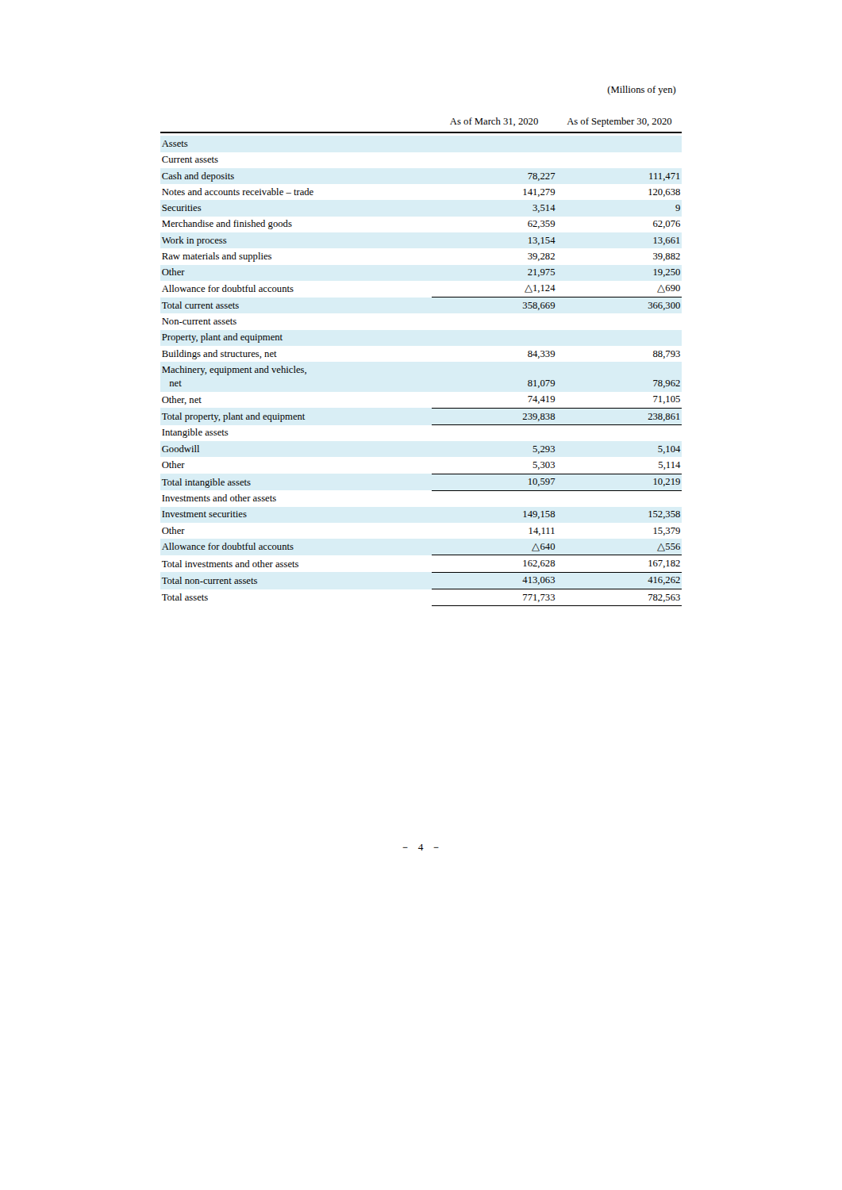(Millions of yen)
| | As of March 31, 2020 | As of September 30, 2020 |
| Assets | | |
| Current assets | | |
| Cash and deposits | 78,227 | 111,471 |
| Notes and accounts receivable – trade | 141,279 | 120,638 |
| Securities | 3,514 | 9 |
| Merchandise and finished goods | 62,359 | 62,076 |
| Work in process | 13,154 | 13,661 |
| Raw materials and supplies | 39,282 | 39,882 |
| Other | 21,975 | 19,250 |
| Allowance for doubtful accounts | △ 1,124 | △ 690 |
| Total current assets | 358,669 | 366,300 |
| Non-current assets | | |
| Property, plant and equipment | | |
| Buildings and structures, net | 84,339 | 88,793 |
| Machinery, equipment and vehicles, net | 81,079 | 78,962 |
| Other, net | 74,419 | 71,105 |
| Total property, plant and equipment | 239,838 | 238,861 |
| Intangible assets | | |
| Goodwill | 5,293 | 5,104 |
| Other | 5,303 | 5,114 |
| Total intangible assets | 10,597 | 10,219 |
| Investments and other assets | | |
| Investment securities | 149,158 | 152,358 |
| Other | 14,111 | 15,379 |
| Allowance for doubtful accounts | △ 640 | △ 556 |
| Total investments and other assets | 162,628 | 167,182 |
| Total non-current assets | 413,063 | 416,262 |
| Total assets | 771,733 | 782,563 |
－ 4 －